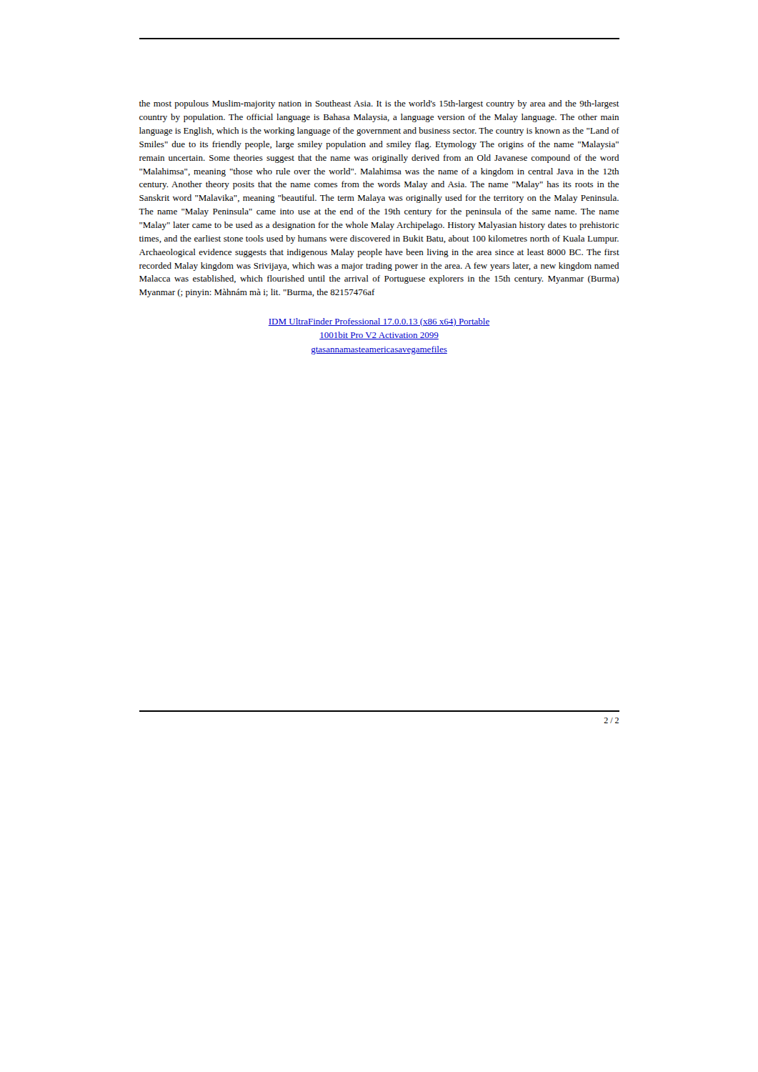the most populous Muslim-majority nation in Southeast Asia. It is the world's 15th-largest country by area and the 9th-largest country by population. The official language is Bahasa Malaysia, a language version of the Malay language. The other main language is English, which is the working language of the government and business sector. The country is known as the "Land of Smiles" due to its friendly people, large smiley population and smiley flag. Etymology The origins of the name "Malaysia" remain uncertain. Some theories suggest that the name was originally derived from an Old Javanese compound of the word "Malahimsa", meaning "those who rule over the world". Malahimsa was the name of a kingdom in central Java in the 12th century. Another theory posits that the name comes from the words Malay and Asia. The name "Malay" has its roots in the Sanskrit word "Malavika", meaning "beautiful. The term Malaya was originally used for the territory on the Malay Peninsula. The name "Malay Peninsula" came into use at the end of the 19th century for the peninsula of the same name. The name "Malay" later came to be used as a designation for the whole Malay Archipelago. History Malyasian history dates to prehistoric times, and the earliest stone tools used by humans were discovered in Bukit Batu, about 100 kilometres north of Kuala Lumpur. Archaeological evidence suggests that indigenous Malay people have been living in the area since at least 8000 BC. The first recorded Malay kingdom was Srivijaya, which was a major trading power in the area. A few years later, a new kingdom named Malacca was established, which flourished until the arrival of Portuguese explorers in the 15th century. Myanmar (Burma) Myanmar (; pinyin: Màhnám mà i; lit. "Burma, the 82157476af
IDM UltraFinder Professional 17.0.0.13 (x86 x64) Portable 1001bit Pro V2 Activation 2099 gtasannamasteamericasavegamefiles
2 / 2